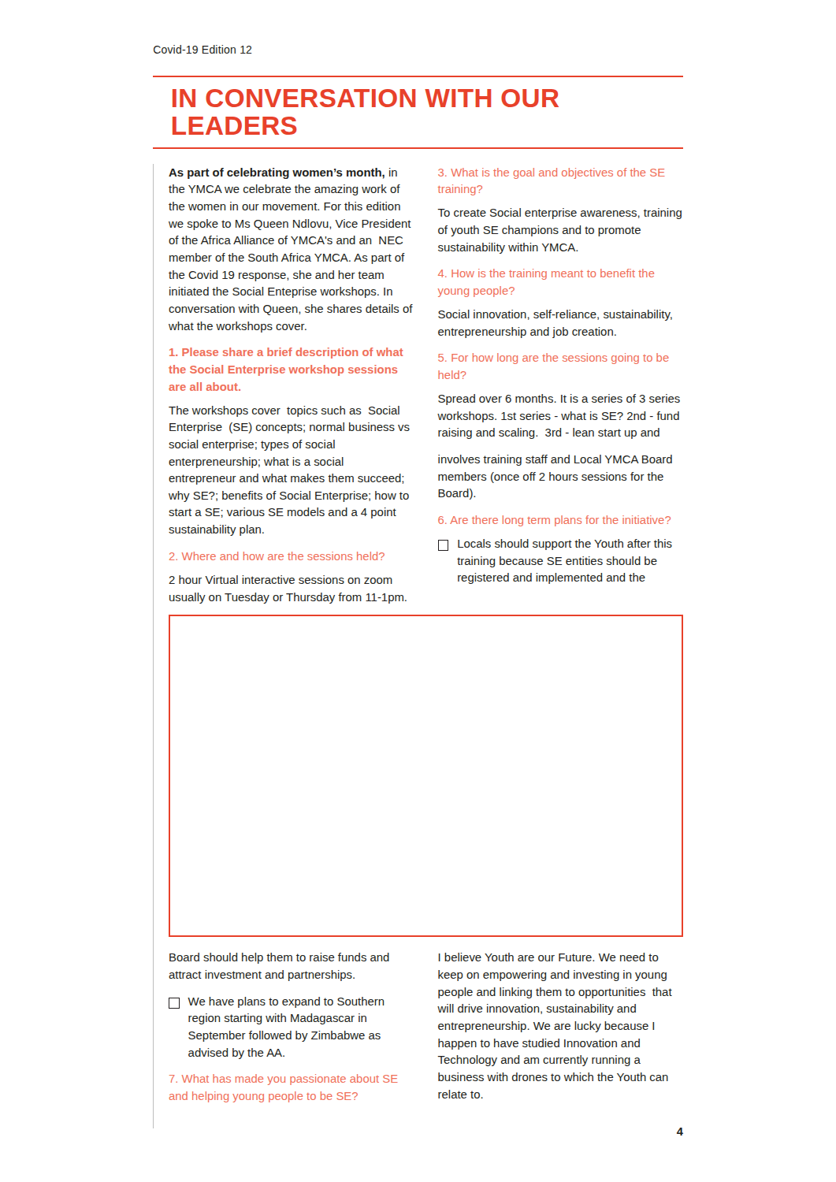Covid-19 Edition 12
IN CONVERSATION WITH OUR LEADERS
As part of celebrating women’s month, in the YMCA we celebrate the amazing work of the women in our movement. For this edition we spoke to Ms Queen Ndlovu, Vice President of the Africa Alliance of YMCA's and an NEC member of the South Africa YMCA. As part of the Covid 19 response, she and her team initiated the Social Enteprise workshops. In conversation with Queen, she shares details of what the workshops cover.
1. Please share a brief description of what the Social Enterprise workshop sessions are all about.
The workshops cover topics such as Social Enterprise (SE) concepts; normal business vs social enterprise; types of social enterpreneurship; what is a social entrepreneur and what makes them succeed; why SE?; benefits of Social Enterprise; how to start a SE; various SE models and a 4 point sustainability plan.
2. Where and how are the sessions held?
2 hour Virtual interactive sessions on zoom usually on Tuesday or Thursday from 11-1pm.
3. What is the goal and objectives of the SE training?
To create Social enterprise awareness, training of youth SE champions and to promote sustainability within YMCA.
4. How is the training meant to benefit the young people?
Social innovation, self-reliance, sustainability, entrepreneurship and job creation.
5. For how long are the sessions going to be held?
Spread over 6 months. It is a series of 3 series workshops. 1st series - what is SE? 2nd - fund raising and scaling. 3rd - lean start up and
involves training staff and Local YMCA Board members (once off 2 hours sessions for the Board).
6. Are there long term plans for the initiative?
Locals should support the Youth after this training because SE entities should be registered and implemented and the
Board should help them to raise funds and attract investment and partnerships.
We have plans to expand to Southern region starting with Madagascar in September followed by Zimbabwe as advised by the AA.
7. What has made you passionate about SE and helping young people to be SE?
I believe Youth are our Future. We need to keep on empowering and investing in young people and linking them to opportunities that will drive innovation, sustainability and entrepreneurship. We are lucky because I happen to have studied Innovation and Technology and am currently running a business with drones to which the Youth can relate to.
4